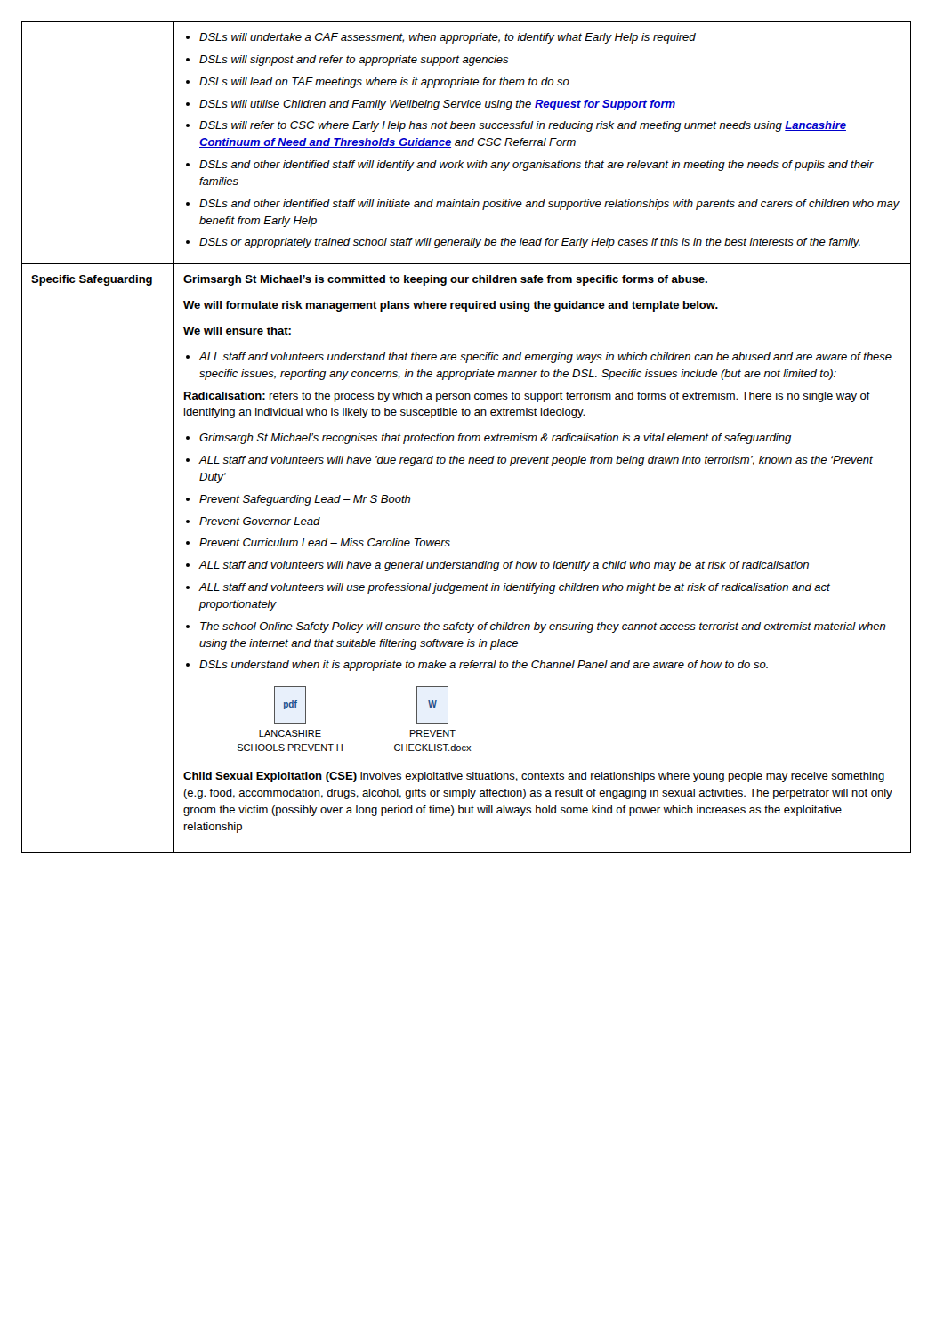| | DSLs will undertake a CAF assessment, when appropriate, to identify what Early Help is required DSLs will signpost and refer to appropriate support agencies DSLs will lead on TAF meetings where is it appropriate for them to do so DSLs will utilise Children and Family Wellbeing Service using the Request for Support form DSLs will refer to CSC where Early Help has not been successful in reducing risk and meeting unmet needs using Lancashire Continuum of Need and Thresholds Guidance and CSC Referral Form DSLs and other identified staff will identify and work with any organisations that are relevant in meeting the needs of pupils and their families DSLs and other identified staff will initiate and maintain positive and supportive relationships with parents and carers of children who may benefit from Early Help DSLs or appropriately trained school staff will generally be the lead for Early Help cases if this is in the best interests of the family. |
| Specific Safeguarding | Grimsargh St Michael’s is committed to keeping our children safe from specific forms of abuse. We will formulate risk management plans where required using the guidance and template below. We will ensure that: ALL staff and volunteers understand that there are specific and emerging ways in which children can be abused and are aware of these specific issues, reporting any concerns, in the appropriate manner to the DSL. Specific issues include (but are not limited to): Radicalisation: refers to the process by which a person comes to support terrorism and forms of extremism. There is no single way of identifying an individual who is likely to be susceptible to an extremist ideology. Grimsargh St Michael’s recognises that protection from extremism & radicalisation is a vital element of safeguarding ALL staff and volunteers will have 'due regard to the need to prevent people from being drawn into terrorism’, known as the ‘Prevent Duty’ Prevent Safeguarding Lead – Mr S Booth Prevent Governor Lead - Prevent Curriculum Lead – Miss Caroline Towers ALL staff and volunteers will have a general understanding of how to identify a child who may be at risk of radicalisation ALL staff and volunteers will use professional judgement in identifying children who might be at risk of radicalisation and act proportionately The school Online Safety Policy will ensure the safety of children by ensuring they cannot access terrorist and extremist material when using the internet and that suitable filtering software is in place DSLs understand when it is appropriate to make a referral to the Channel Panel and are aware of how to do so. pdf LANCASHIRE SCHOOLS PREVENT H W PREVENT CHECKLIST.docx Child Sexual Exploitation (CSE) involves exploitative situations, contexts and relationships where young people may receive something (e.g. food, accommodation, drugs, alcohol, gifts or simply affection) as a result of engaging in sexual activities. The perpetrator will not only groom the victim (possibly over a long period of time) but will always hold some kind of power which increases as the exploitative relationship |